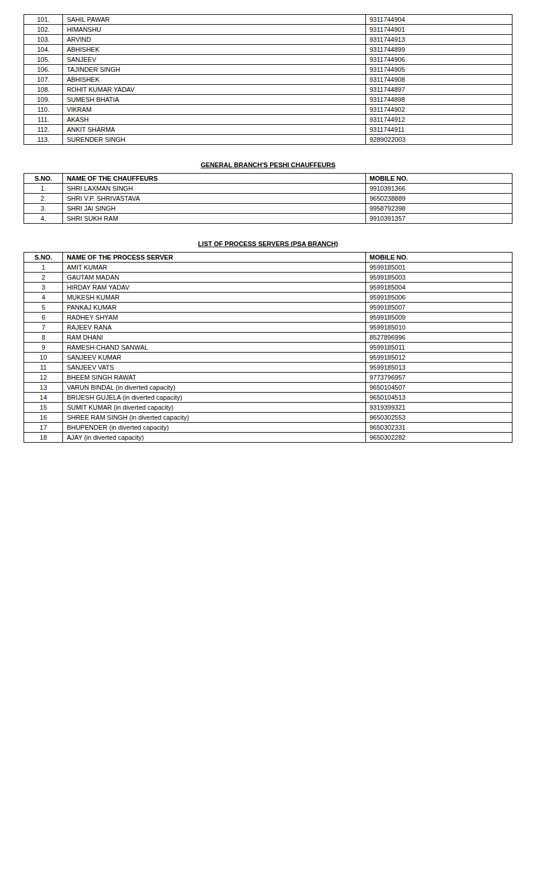| 101. | SAHIL PAWAR | 9311744904 |
| 102. | HIMANSHU | 9311744901 |
| 103. | ARVIND | 9311744913 |
| 104. | ABHISHEK | 9311744899 |
| 105. | SANJEEV | 9311744906 |
| 106. | TAJINDER SINGH | 9311744905 |
| 107. | ABHISHEK | 9311744908 |
| 108. | ROHIT KUMAR YADAV | 9311744897 |
| 109. | SUMESH BHATIA | 9311744898 |
| 110. | VIKRAM | 9311744902 |
| 111. | AKASH | 9311744912 |
| 112. | ANKIT SHARMA | 9311744911 |
| 113. | SURENDER SINGH | 9289022003 |
GENERAL BRANCH'S PESHI CHAUFFEURS
| S.NO. | NAME OF THE CHAUFFEURS | MOBILE NO. |
| --- | --- | --- |
| 1. | SHRI LAXMAN SINGH | 9910391366 |
| 2. | SHRI V.P. SHRIVASTAVA | 9650238889 |
| 3. | SHRI JAI SINGH | 9958792398 |
| 4. | SHRI SUKH RAM | 9910391357 |
LIST OF PROCESS SERVERS (PSA BRANCH)
| S.NO. | NAME OF THE PROCESS SERVER | MOBILE NO. |
| --- | --- | --- |
| 1 | AMIT KUMAR | 9599185001 |
| 2 | GAUTAM MADAN | 9599185003 |
| 3 | HIRDAY RAM YADAV | 9599185004 |
| 4 | MUKESH KUMAR | 9599185006 |
| 5 | PANKAJ KUMAR | 9599185007 |
| 6 | RADHEY SHYAM | 9599185009 |
| 7 | RAJEEV RANA | 9599185010 |
| 8 | RAM DHANI | 8527896996 |
| 9 | RAMESH CHAND SANWAL | 9599185011 |
| 10 | SANJEEV KUMAR | 9599185012 |
| 11 | SANJEEV VATS | 9599185013 |
| 12 | BHEEM SINGH RAWAT | 9773796957 |
| 13 | VARUN BINDAL (in diverted capacity) | 9650104507 |
| 14 | BRIJESH GUJELA (in diverted capacity) | 9650104513 |
| 15 | SUMIT KUMAR (in diverted capacity) | 9319399321 |
| 16 | SHREE RAM SINGH (in diverted capacity) | 9650302553 |
| 17 | BHUPENDER (in diverted capacity) | 9650302331 |
| 18 | AJAY (in diverted capacity) | 9650302282 |